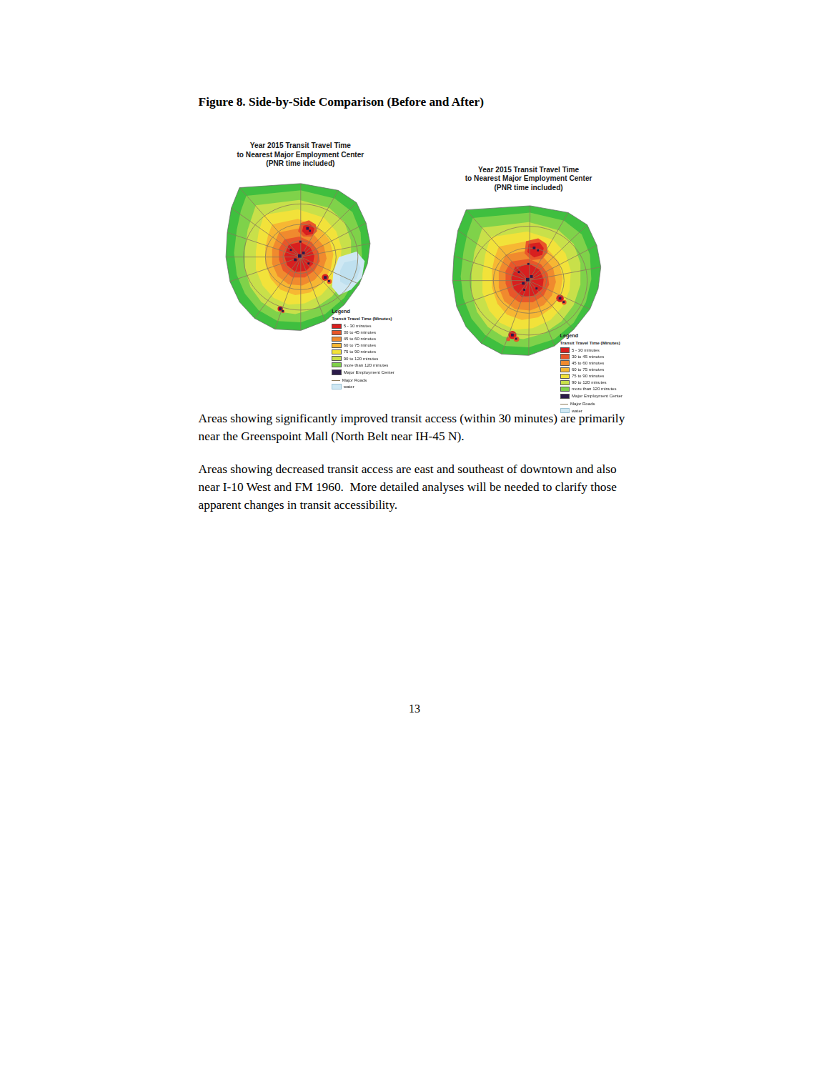Figure 8. Side-by-Side Comparison (Before and After)
Year 2015 Transit Travel Time
to Nearest Major Employment Center
(PNR time included)
Legend
Transit Travel Time (Minutes)
5 - 30 minutes
30 to 45 minutes
45 to 60 minutes
60 to 75 minutes
75 to 90 minutes
90 to 120 minutes
more than 120 minutes
Major Employment Center
Major Roads
water
Year 2015 Transit Travel Time
to Nearest Major Employment Center
(PNR time included)
Legend
Transit Travel Time (Minutes)
5 - 30 minutes
30 to 45 minutes
45 to 60 minutes
60 to 75 minutes
75 to 90 minutes
90 to 120 minutes
more than 120 minutes
Major Employment Center
Major Roads
water
Areas showing significantly improved transit access (within 30 minutes) are primarily near the Greenspoint Mall (North Belt near IH-45 N).
Areas showing decreased transit access are east and southeast of downtown and also near I-10 West and FM 1960. More detailed analyses will be needed to clarify those apparent changes in transit accessibility.
13